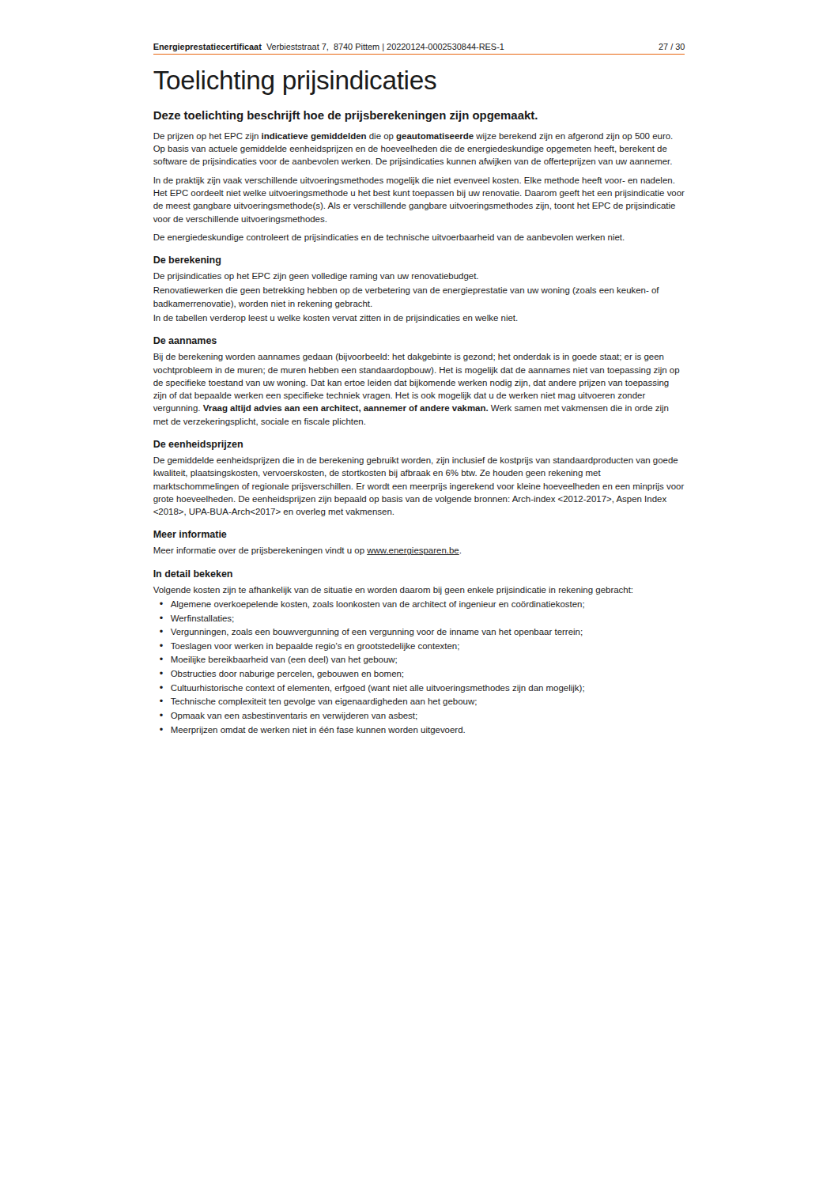Energieprestatiecertificaat Verbieststraat 7, 8740 Pittem | 20220124-0002530844-RES-1
27 / 30
Toelichting prijsindicaties
Deze toelichting beschrijft hoe de prijsberekeningen zijn opgemaakt.
De prijzen op het EPC zijn indicatieve gemiddelden die op geautomatiseerde wijze berekend zijn en afgerond zijn op 500 euro. Op basis van actuele gemiddelde eenheidsprijzen en de hoeveelheden die de energiedeskundige opgemeten heeft, berekent de software de prijsindicaties voor de aanbevolen werken. De prijsindicaties kunnen afwijken van de offerteprijzen van uw aannemer.
In de praktijk zijn vaak verschillende uitvoeringsmethodes mogelijk die niet evenveel kosten. Elke methode heeft voor- en nadelen. Het EPC oordeelt niet welke uitvoeringsmethode u het best kunt toepassen bij uw renovatie. Daarom geeft het een prijsindicatie voor de meest gangbare uitvoeringsmethode(s). Als er verschillende gangbare uitvoeringsmethodes zijn, toont het EPC de prijsindicatie voor de verschillende uitvoeringsmethodes.
De energiedeskundige controleert de prijsindicaties en de technische uitvoerbaarheid van de aanbevolen werken niet.
De berekening
De prijsindicaties op het EPC zijn geen volledige raming van uw renovatiebudget.
Renovatiewerken die geen betrekking hebben op de verbetering van de energieprestatie van uw woning (zoals een keuken- of badkamerrenovatie), worden niet in rekening gebracht.
In de tabellen verderop leest u welke kosten vervat zitten in de prijsindicaties en welke niet.
De aannames
Bij de berekening worden aannames gedaan (bijvoorbeeld: het dakgebinte is gezond; het onderdak is in goede staat; er is geen vochtprobleem in de muren; de muren hebben een standaardopbouw). Het is mogelijk dat de aannames niet van toepassing zijn op de specifieke toestand van uw woning. Dat kan ertoe leiden dat bijkomende werken nodig zijn, dat andere prijzen van toepassing zijn of dat bepaalde werken een specifieke techniek vragen. Het is ook mogelijk dat u de werken niet mag uitvoeren zonder vergunning. Vraag altijd advies aan een architect, aannemer of andere vakman. Werk samen met vakmensen die in orde zijn met de verzekeringsplicht, sociale en fiscale plichten.
De eenheidsprijzen
De gemiddelde eenheidsprijzen die in de berekening gebruikt worden, zijn inclusief de kostprijs van standaardproducten van goede kwaliteit, plaatsingskosten, vervoerskosten, de stortkosten bij afbraak en 6% btw. Ze houden geen rekening met marktschommelingen of regionale prijsverschillen. Er wordt een meerprijs ingerekend voor kleine hoeveelheden en een minprijs voor grote hoeveelheden. De eenheidsprijzen zijn bepaald op basis van de volgende bronnen: Arch-index <2012-2017>, Aspen Index <2018>, UPA-BUA-Arch<2017> en overleg met vakmensen.
Meer informatie
Meer informatie over de prijsberekeningen vindt u op www.energiesparen.be.
In detail bekeken
Volgende kosten zijn te afhankelijk van de situatie en worden daarom bij geen enkele prijsindicatie in rekening gebracht:
Algemene overkoepelende kosten, zoals loonkosten van de architect of ingenieur en coördinatiekosten;
Werfinstallaties;
Vergunningen, zoals een bouwvergunning of een vergunning voor de inname van het openbaar terrein;
Toeslagen voor werken in bepaalde regio's en grootstedelijke contexten;
Moeilijke bereikbaarheid van (een deel) van het gebouw;
Obstructies door naburige percelen, gebouwen en bomen;
Cultuurhistorische context of elementen, erfgoed (want niet alle uitvoeringsmethodes zijn dan mogelijk);
Technische complexiteit ten gevolge van eigenaardigheden aan het gebouw;
Opmaak van een asbestinventaris en verwijderen van asbest;
Meerprijzen omdat de werken niet in één fase kunnen worden uitgevoerd.